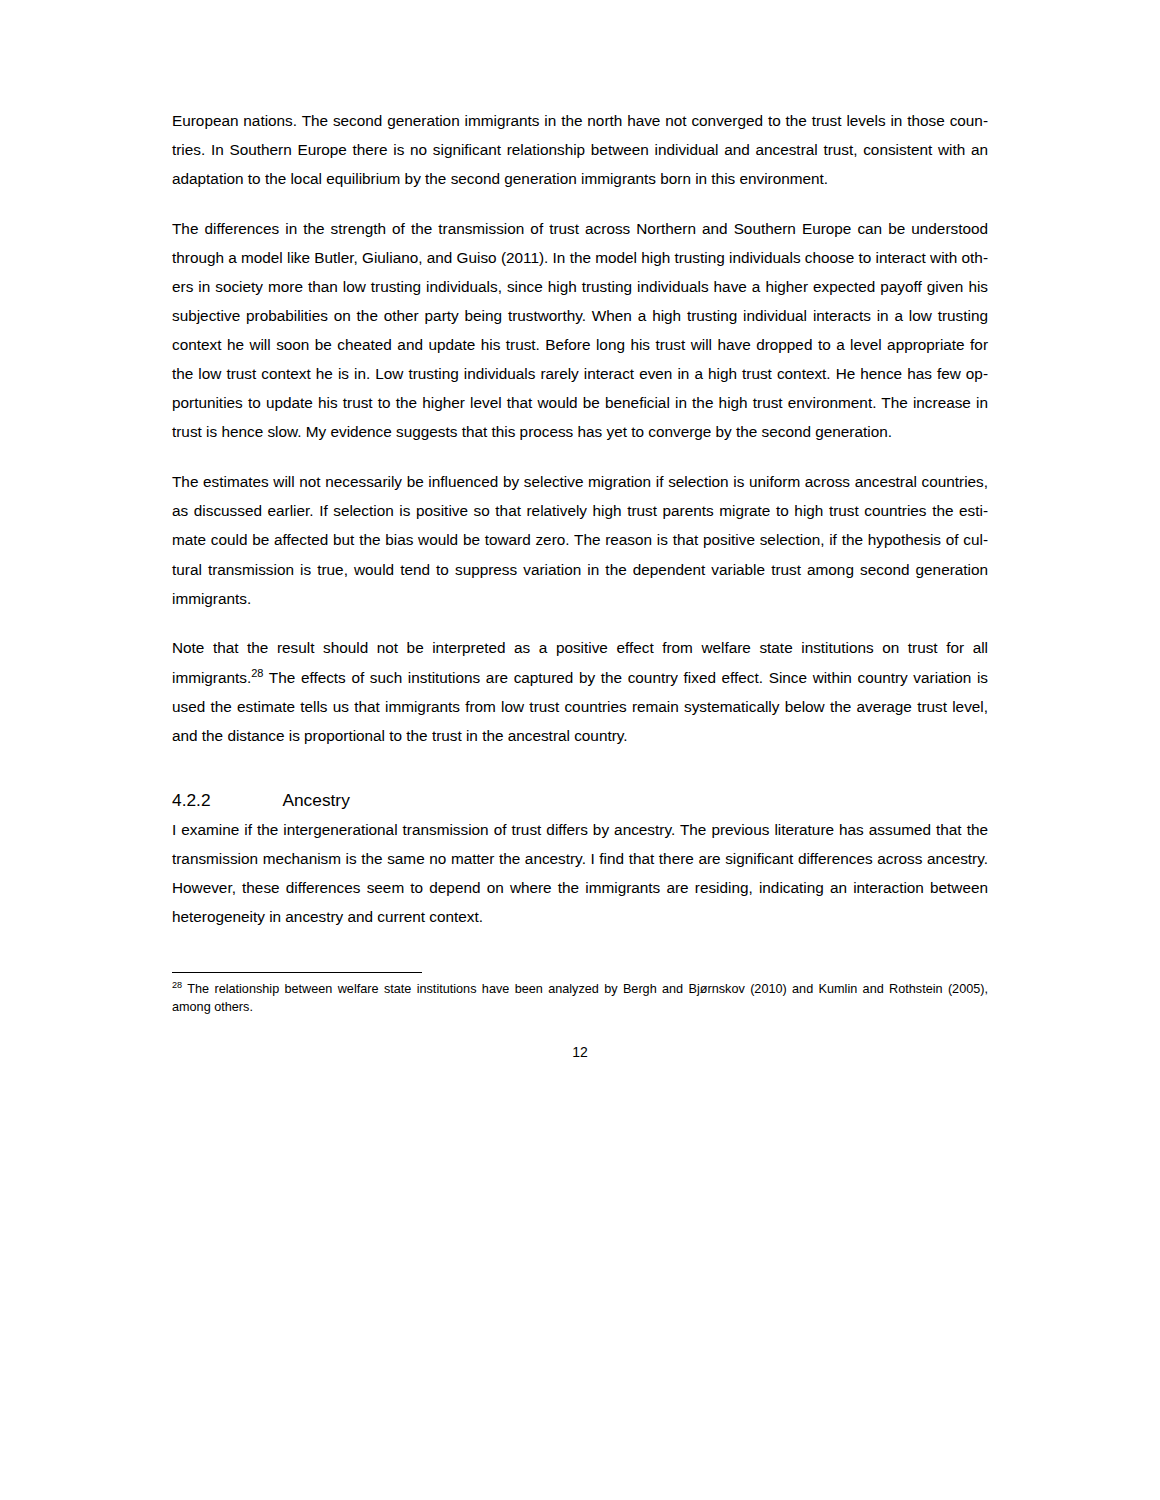European nations. The second generation immigrants in the north have not converged to the trust levels in those countries. In Southern Europe there is no significant relationship between individual and ancestral trust, consistent with an adaptation to the local equilibrium by the second generation immigrants born in this environment.
The differences in the strength of the transmission of trust across Northern and Southern Europe can be understood through a model like Butler, Giuliano, and Guiso (2011). In the model high trusting individuals choose to interact with others in society more than low trusting individuals, since high trusting individuals have a higher expected payoff given his subjective probabilities on the other party being trustworthy. When a high trusting individual interacts in a low trusting context he will soon be cheated and update his trust. Before long his trust will have dropped to a level appropriate for the low trust context he is in. Low trusting individuals rarely interact even in a high trust context. He hence has few opportunities to update his trust to the higher level that would be beneficial in the high trust environment. The increase in trust is hence slow. My evidence suggests that this process has yet to converge by the second generation.
The estimates will not necessarily be influenced by selective migration if selection is uniform across ancestral countries, as discussed earlier. If selection is positive so that relatively high trust parents migrate to high trust countries the estimate could be affected but the bias would be toward zero. The reason is that positive selection, if the hypothesis of cultural transmission is true, would tend to suppress variation in the dependent variable trust among second generation immigrants.
Note that the result should not be interpreted as a positive effect from welfare state institutions on trust for all immigrants.28 The effects of such institutions are captured by the country fixed effect. Since within country variation is used the estimate tells us that immigrants from low trust countries remain systematically below the average trust level, and the distance is proportional to the trust in the ancestral country.
4.2.2 Ancestry
I examine if the intergenerational transmission of trust differs by ancestry. The previous literature has assumed that the transmission mechanism is the same no matter the ancestry. I find that there are significant differences across ancestry. However, these differences seem to depend on where the immigrants are residing, indicating an interaction between heterogeneity in ancestry and current context.
28 The relationship between welfare state institutions have been analyzed by Bergh and Bjørnskov (2010) and Kumlin and Rothstein (2005), among others.
12